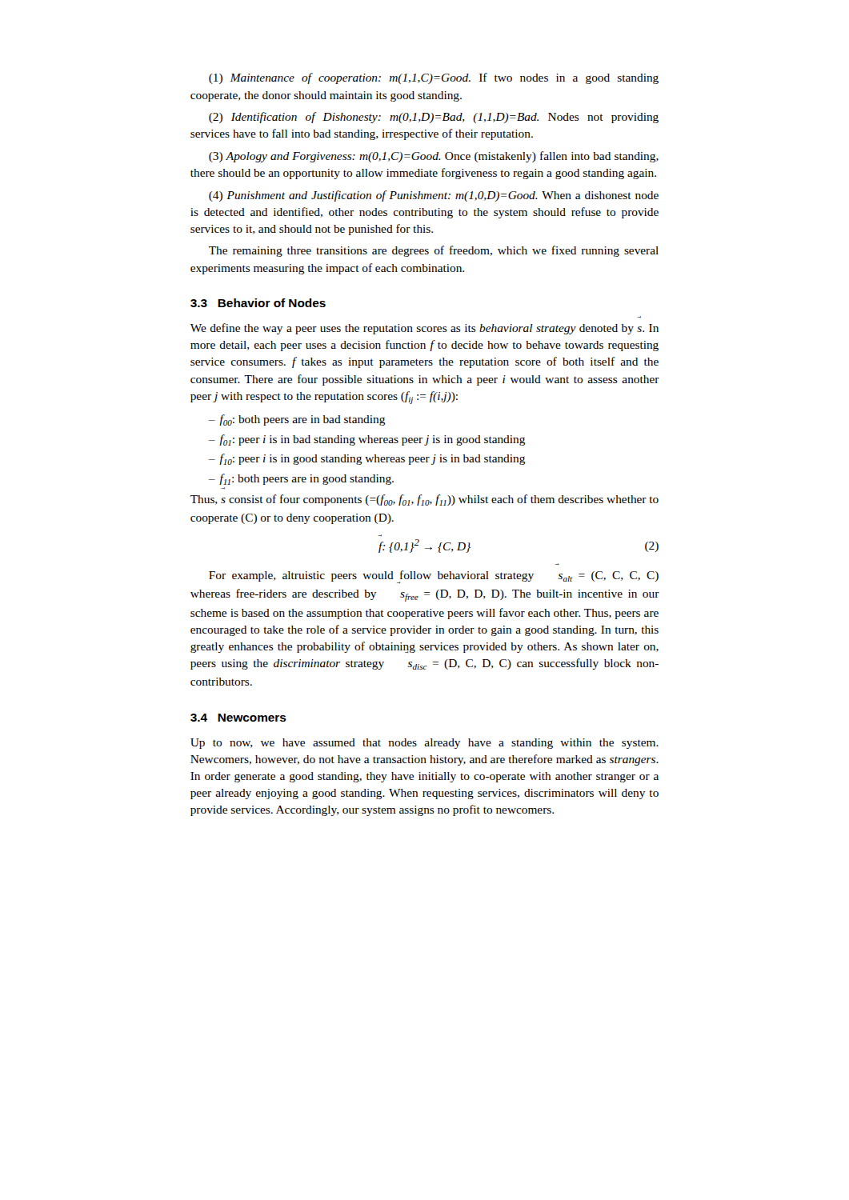(1) Maintenance of cooperation: m(1,1,C)=Good. If two nodes in a good standing cooperate, the donor should maintain its good standing.
(2) Identification of Dishonesty: m(0,1,D)=Bad, (1,1,D)=Bad. Nodes not providing services have to fall into bad standing, irrespective of their reputation.
(3) Apology and Forgiveness: m(0,1,C)=Good. Once (mistakenly) fallen into bad standing, there should be an opportunity to allow immediate forgiveness to regain a good standing again.
(4) Punishment and Justification of Punishment: m(1,0,D)=Good. When a dishonest node is detected and identified, other nodes contributing to the system should refuse to provide services to it, and should not be punished for this.
The remaining three transitions are degrees of freedom, which we fixed running several experiments measuring the impact of each combination.
3.3 Behavior of Nodes
We define the way a peer uses the reputation scores as its behavioral strategy denoted by s. In more detail, each peer uses a decision function f to decide how to behave towards requesting service consumers. f takes as input parameters the reputation score of both itself and the consumer. There are four possible situations in which a peer i would want to assess another peer j with respect to the reputation scores (fij := f(i,j)):
f00: both peers are in bad standing
f01: peer i is in bad standing whereas peer j is in good standing
f10: peer i is in good standing whereas peer j is in bad standing
f11: both peers are in good standing.
Thus, s consist of four components (=(f00, f01, f10, f11)) whilst each of them describes whether to cooperate (C) or to deny cooperation (D).
f: {0,1}2 → {C, D} (2)
For example, altruistic peers would follow behavioral strategy salt = (C, C, C, C) whereas free-riders are described by sfree = (D, D, D, D). The built-in incentive in our scheme is based on the assumption that cooperative peers will favor each other. Thus, peers are encouraged to take the role of a service provider in order to gain a good standing. In turn, this greatly enhances the probability of obtaining services provided by others. As shown later on, peers using the discriminator strategy sdisc = (D, C, D, C) can successfully block non-contributors.
3.4 Newcomers
Up to now, we have assumed that nodes already have a standing within the system. Newcomers, however, do not have a transaction history, and are therefore marked as strangers. In order generate a good standing, they have initially to co-operate with another stranger or a peer already enjoying a good standing. When requesting services, discriminators will deny to provide services. Accordingly, our system assigns no profit to newcomers.